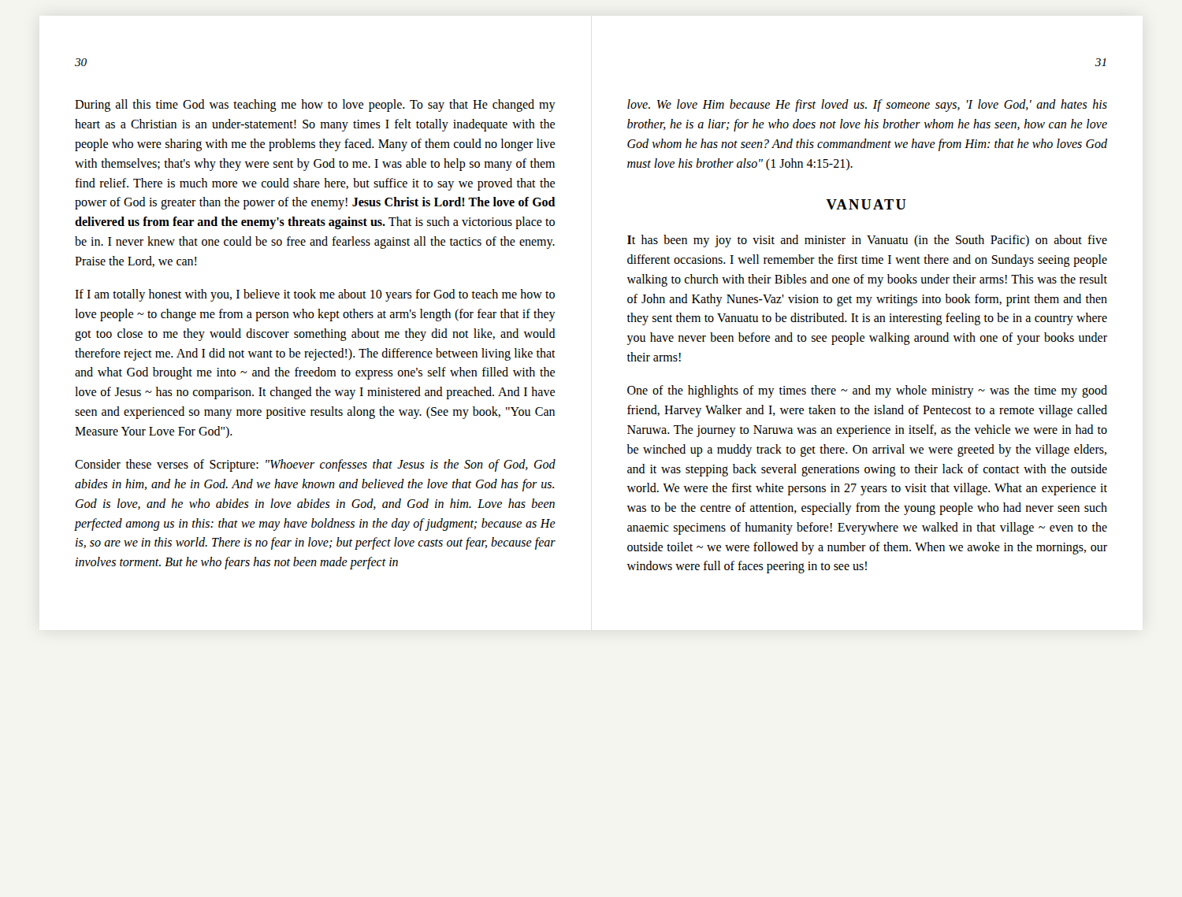30
During all this time God was teaching me how to love people. To say that He changed my heart as a Christian is an under-statement! So many times I felt totally inadequate with the people who were sharing with me the problems they faced. Many of them could no longer live with themselves; that's why they were sent by God to me. I was able to help so many of them find relief. There is much more we could share here, but suffice it to say we proved that the power of God is greater than the power of the enemy! Jesus Christ is Lord! The love of God delivered us from fear and the enemy's threats against us. That is such a victorious place to be in. I never knew that one could be so free and fearless against all the tactics of the enemy. Praise the Lord, we can!
If I am totally honest with you, I believe it took me about 10 years for God to teach me how to love people ~ to change me from a person who kept others at arm's length (for fear that if they got too close to me they would discover something about me they did not like, and would therefore reject me. And I did not want to be rejected!). The difference between living like that and what God brought me into ~ and the freedom to express one's self when filled with the love of Jesus ~ has no comparison. It changed the way I ministered and preached. And I have seen and experienced so many more positive results along the way. (See my book, "You Can Measure Your Love For God").
Consider these verses of Scripture: "Whoever confesses that Jesus is the Son of God, God abides in him, and he in God. And we have known and believed the love that God has for us. God is love, and he who abides in love abides in God, and God in him. Love has been perfected among us in this: that we may have boldness in the day of judgment; because as He is, so are we in this world. There is no fear in love; but perfect love casts out fear, because fear involves torment. But he who fears has not been made perfect in
31
love. We love Him because He first loved us. If someone says, 'I love God,' and hates his brother, he is a liar; for he who does not love his brother whom he has seen, how can he love God whom he has not seen? And this commandment we have from Him: that he who loves God must love his brother also" (1 John 4:15-21).
Vanuatu
It has been my joy to visit and minister in Vanuatu (in the South Pacific) on about five different occasions. I well remember the first time I went there and on Sundays seeing people walking to church with their Bibles and one of my books under their arms! This was the result of John and Kathy Nunes-Vaz' vision to get my writings into book form, print them and then they sent them to Vanuatu to be distributed. It is an interesting feeling to be in a country where you have never been before and to see people walking around with one of your books under their arms!
One of the highlights of my times there ~ and my whole ministry ~ was the time my good friend, Harvey Walker and I, were taken to the island of Pentecost to a remote village called Naruwa. The journey to Naruwa was an experience in itself, as the vehicle we were in had to be winched up a muddy track to get there. On arrival we were greeted by the village elders, and it was stepping back several generations owing to their lack of contact with the outside world. We were the first white persons in 27 years to visit that village. What an experience it was to be the centre of attention, especially from the young people who had never seen such anaemic specimens of humanity before! Everywhere we walked in that village ~ even to the outside toilet ~ we were followed by a number of them. When we awoke in the mornings, our windows were full of faces peering in to see us!